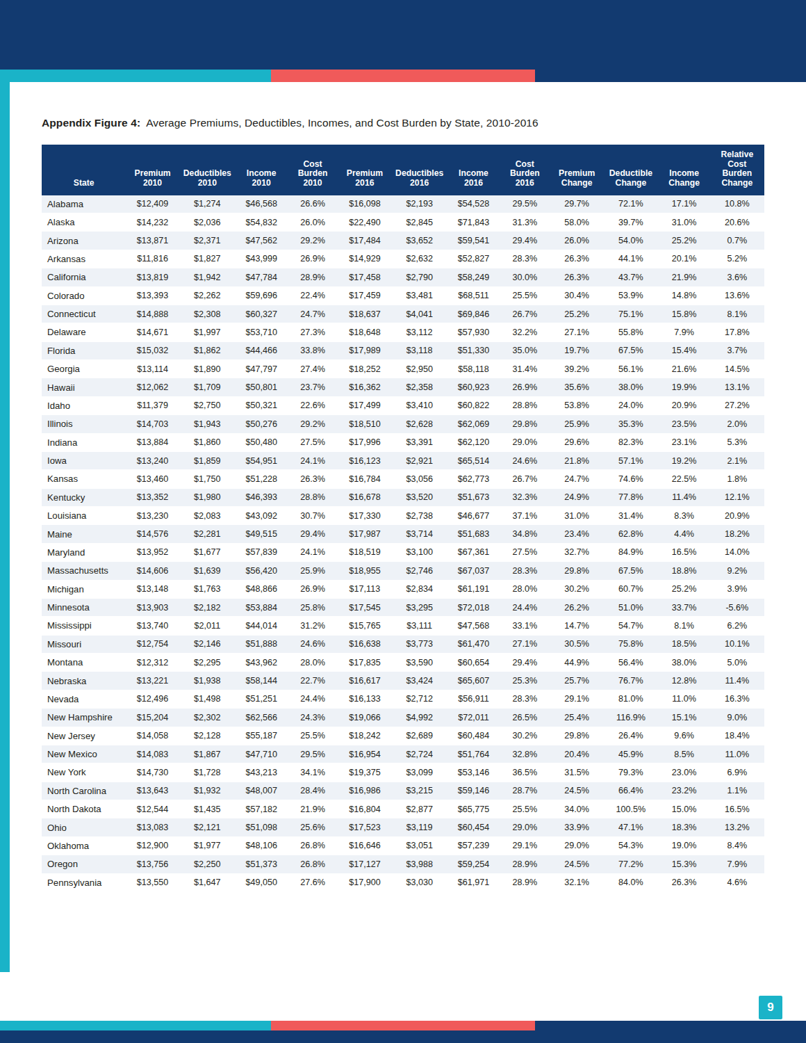Appendix Figure 4: Average Premiums, Deductibles, Incomes, and Cost Burden by State, 2010-2016
| State | Premium 2010 | Deductibles 2010 | Income 2010 | Cost Burden 2010 | Premium 2016 | Deductibles 2016 | Income 2016 | Cost Burden 2016 | Premium Change | Deductible Change | Income Change | Relative Cost Burden Change |
| --- | --- | --- | --- | --- | --- | --- | --- | --- | --- | --- | --- | --- |
| Alabama | $12,409 | $1,274 | $46,568 | 26.6% | $16,098 | $2,193 | $54,528 | 29.5% | 29.7% | 72.1% | 17.1% | 10.8% |
| Alaska | $14,232 | $2,036 | $54,832 | 26.0% | $22,490 | $2,845 | $71,843 | 31.3% | 58.0% | 39.7% | 31.0% | 20.6% |
| Arizona | $13,871 | $2,371 | $47,562 | 29.2% | $17,484 | $3,652 | $59,541 | 29.4% | 26.0% | 54.0% | 25.2% | 0.7% |
| Arkansas | $11,816 | $1,827 | $43,999 | 26.9% | $14,929 | $2,632 | $52,827 | 28.3% | 26.3% | 44.1% | 20.1% | 5.2% |
| California | $13,819 | $1,942 | $47,784 | 28.9% | $17,458 | $2,790 | $58,249 | 30.0% | 26.3% | 43.7% | 21.9% | 3.6% |
| Colorado | $13,393 | $2,262 | $59,696 | 22.4% | $17,459 | $3,481 | $68,511 | 25.5% | 30.4% | 53.9% | 14.8% | 13.6% |
| Connecticut | $14,888 | $2,308 | $60,327 | 24.7% | $18,637 | $4,041 | $69,846 | 26.7% | 25.2% | 75.1% | 15.8% | 8.1% |
| Delaware | $14,671 | $1,997 | $53,710 | 27.3% | $18,648 | $3,112 | $57,930 | 32.2% | 27.1% | 55.8% | 7.9% | 17.8% |
| Florida | $15,032 | $1,862 | $44,466 | 33.8% | $17,989 | $3,118 | $51,330 | 35.0% | 19.7% | 67.5% | 15.4% | 3.7% |
| Georgia | $13,114 | $1,890 | $47,797 | 27.4% | $18,252 | $2,950 | $58,118 | 31.4% | 39.2% | 56.1% | 21.6% | 14.5% |
| Hawaii | $12,062 | $1,709 | $50,801 | 23.7% | $16,362 | $2,358 | $60,923 | 26.9% | 35.6% | 38.0% | 19.9% | 13.1% |
| Idaho | $11,379 | $2,750 | $50,321 | 22.6% | $17,499 | $3,410 | $60,822 | 28.8% | 53.8% | 24.0% | 20.9% | 27.2% |
| Illinois | $14,703 | $1,943 | $50,276 | 29.2% | $18,510 | $2,628 | $62,069 | 29.8% | 25.9% | 35.3% | 23.5% | 2.0% |
| Indiana | $13,884 | $1,860 | $50,480 | 27.5% | $17,996 | $3,391 | $62,120 | 29.0% | 29.6% | 82.3% | 23.1% | 5.3% |
| Iowa | $13,240 | $1,859 | $54,951 | 24.1% | $16,123 | $2,921 | $65,514 | 24.6% | 21.8% | 57.1% | 19.2% | 2.1% |
| Kansas | $13,460 | $1,750 | $51,228 | 26.3% | $16,784 | $3,056 | $62,773 | 26.7% | 24.7% | 74.6% | 22.5% | 1.8% |
| Kentucky | $13,352 | $1,980 | $46,393 | 28.8% | $16,678 | $3,520 | $51,673 | 32.3% | 24.9% | 77.8% | 11.4% | 12.1% |
| Louisiana | $13,230 | $2,083 | $43,092 | 30.7% | $17,330 | $2,738 | $46,677 | 37.1% | 31.0% | 31.4% | 8.3% | 20.9% |
| Maine | $14,576 | $2,281 | $49,515 | 29.4% | $17,987 | $3,714 | $51,683 | 34.8% | 23.4% | 62.8% | 4.4% | 18.2% |
| Maryland | $13,952 | $1,677 | $57,839 | 24.1% | $18,519 | $3,100 | $67,361 | 27.5% | 32.7% | 84.9% | 16.5% | 14.0% |
| Massachusetts | $14,606 | $1,639 | $56,420 | 25.9% | $18,955 | $2,746 | $67,037 | 28.3% | 29.8% | 67.5% | 18.8% | 9.2% |
| Michigan | $13,148 | $1,763 | $48,866 | 26.9% | $17,113 | $2,834 | $61,191 | 28.0% | 30.2% | 60.7% | 25.2% | 3.9% |
| Minnesota | $13,903 | $2,182 | $53,884 | 25.8% | $17,545 | $3,295 | $72,018 | 24.4% | 26.2% | 51.0% | 33.7% | -5.6% |
| Mississippi | $13,740 | $2,011 | $44,014 | 31.2% | $15,765 | $3,111 | $47,568 | 33.1% | 14.7% | 54.7% | 8.1% | 6.2% |
| Missouri | $12,754 | $2,146 | $51,888 | 24.6% | $16,638 | $3,773 | $61,470 | 27.1% | 30.5% | 75.8% | 18.5% | 10.1% |
| Montana | $12,312 | $2,295 | $43,962 | 28.0% | $17,835 | $3,590 | $60,654 | 29.4% | 44.9% | 56.4% | 38.0% | 5.0% |
| Nebraska | $13,221 | $1,938 | $58,144 | 22.7% | $16,617 | $3,424 | $65,607 | 25.3% | 25.7% | 76.7% | 12.8% | 11.4% |
| Nevada | $12,496 | $1,498 | $51,251 | 24.4% | $16,133 | $2,712 | $56,911 | 28.3% | 29.1% | 81.0% | 11.0% | 16.3% |
| New Hampshire | $15,204 | $2,302 | $62,566 | 24.3% | $19,066 | $4,992 | $72,011 | 26.5% | 25.4% | 116.9% | 15.1% | 9.0% |
| New Jersey | $14,058 | $2,128 | $55,187 | 25.5% | $18,242 | $2,689 | $60,484 | 30.2% | 29.8% | 26.4% | 9.6% | 18.4% |
| New Mexico | $14,083 | $1,867 | $47,710 | 29.5% | $16,954 | $2,724 | $51,764 | 32.8% | 20.4% | 45.9% | 8.5% | 11.0% |
| New York | $14,730 | $1,728 | $43,213 | 34.1% | $19,375 | $3,099 | $53,146 | 36.5% | 31.5% | 79.3% | 23.0% | 6.9% |
| North Carolina | $13,643 | $1,932 | $48,007 | 28.4% | $16,986 | $3,215 | $59,146 | 28.7% | 24.5% | 66.4% | 23.2% | 1.1% |
| North Dakota | $12,544 | $1,435 | $57,182 | 21.9% | $16,804 | $2,877 | $65,775 | 25.5% | 34.0% | 100.5% | 15.0% | 16.5% |
| Ohio | $13,083 | $2,121 | $51,098 | 25.6% | $17,523 | $3,119 | $60,454 | 29.0% | 33.9% | 47.1% | 18.3% | 13.2% |
| Oklahoma | $12,900 | $1,977 | $48,106 | 26.8% | $16,646 | $3,051 | $57,239 | 29.1% | 29.0% | 54.3% | 19.0% | 8.4% |
| Oregon | $13,756 | $2,250 | $51,373 | 26.8% | $17,127 | $3,988 | $59,254 | 28.9% | 24.5% | 77.2% | 15.3% | 7.9% |
| Pennsylvania | $13,550 | $1,647 | $49,050 | 27.6% | $17,900 | $3,030 | $61,971 | 28.9% | 32.1% | 84.0% | 26.3% | 4.6% |
9